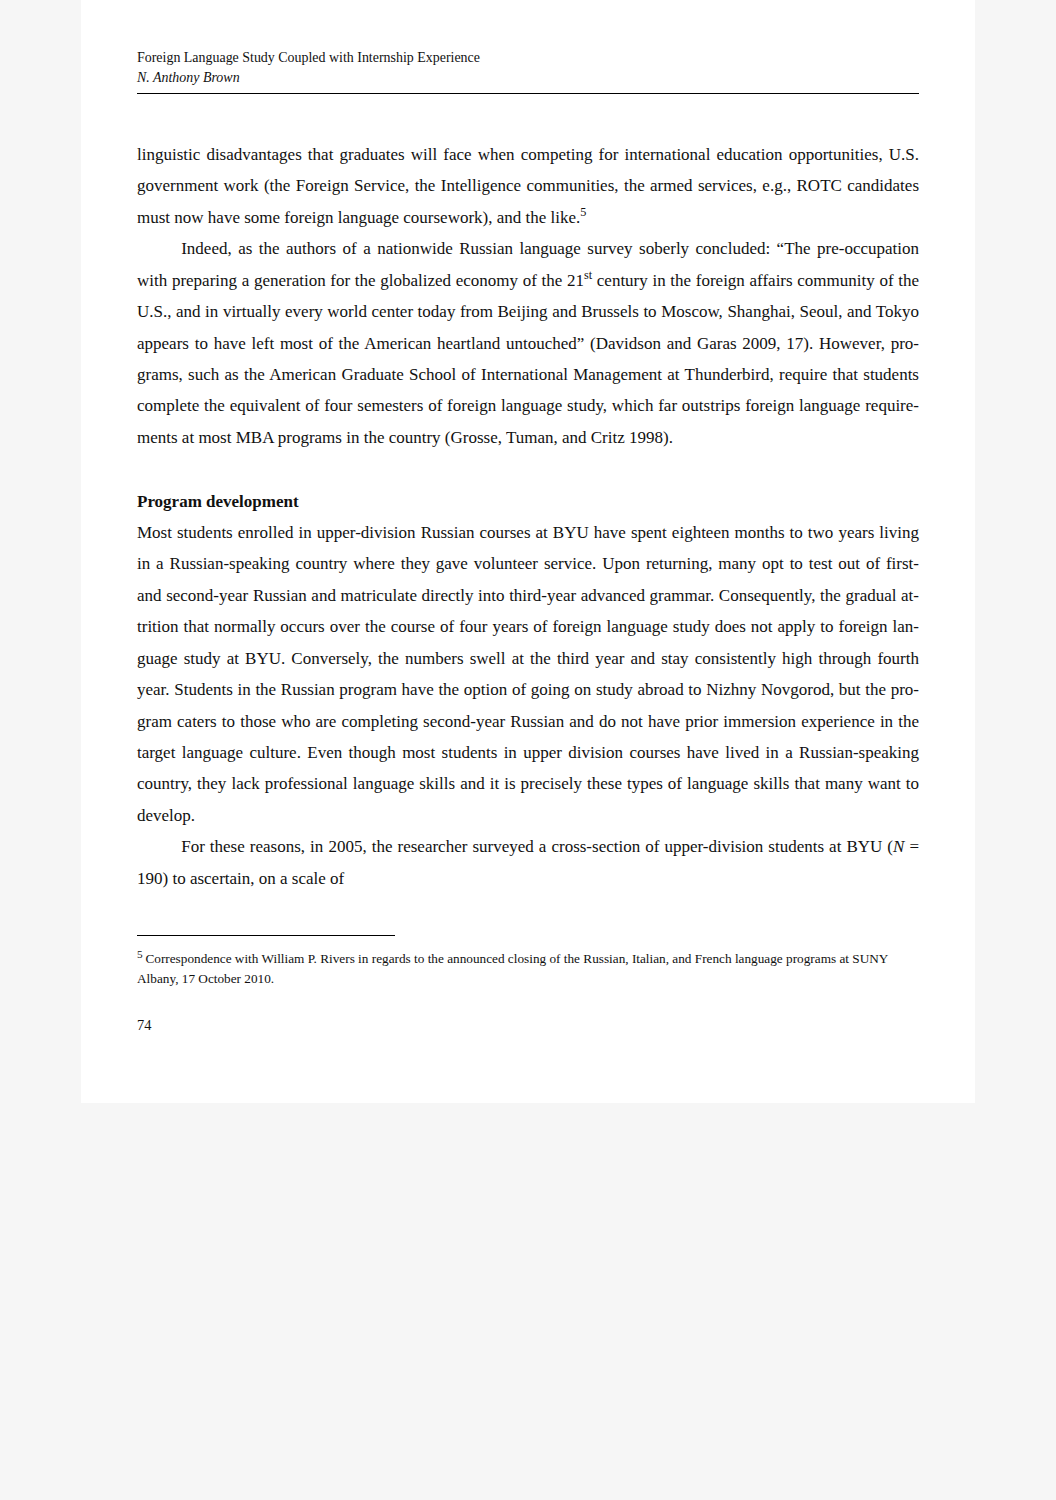Foreign Language Study Coupled with Internship Experience N. Anthony Brown
linguistic disadvantages that graduates will face when competing for international education opportunities, U.S. government work (the Foreign Service, the Intelligence communities, the armed services, e.g., ROTC candidates must now have some foreign language coursework), and the like.5
Indeed, as the authors of a nationwide Russian language survey soberly concluded: “The pre-occupation with preparing a generation for the globalized economy of the 21st century in the foreign affairs community of the U.S., and in virtually every world center today from Beijing and Brussels to Moscow, Shanghai, Seoul, and Tokyo appears to have left most of the American heartland untouched” (Davidson and Garas 2009, 17). However, programs, such as the American Graduate School of International Management at Thunderbird, require that students complete the equivalent of four semesters of foreign language study, which far outstrips foreign language requirements at most MBA programs in the country (Grosse, Tuman, and Critz 1998).
Program development
Most students enrolled in upper-division Russian courses at BYU have spent eighteen months to two years living in a Russian-speaking country where they gave volunteer service. Upon returning, many opt to test out of first- and second-year Russian and matriculate directly into third-year advanced grammar. Consequently, the gradual attrition that normally occurs over the course of four years of foreign language study does not apply to foreign language study at BYU. Conversely, the numbers swell at the third year and stay consistently high through fourth year. Students in the Russian program have the option of going on study abroad to Nizhny Novgorod, but the program caters to those who are completing second-year Russian and do not have prior immersion experience in the target language culture. Even though most students in upper division courses have lived in a Russian-speaking country, they lack professional language skills and it is precisely these types of language skills that many want to develop.
For these reasons, in 2005, the researcher surveyed a cross-section of upper-division students at BYU (N = 190) to ascertain, on a scale of
5 Correspondence with William P. Rivers in regards to the announced closing of the Russian, Italian, and French language programs at SUNY Albany, 17 October 2010.
74